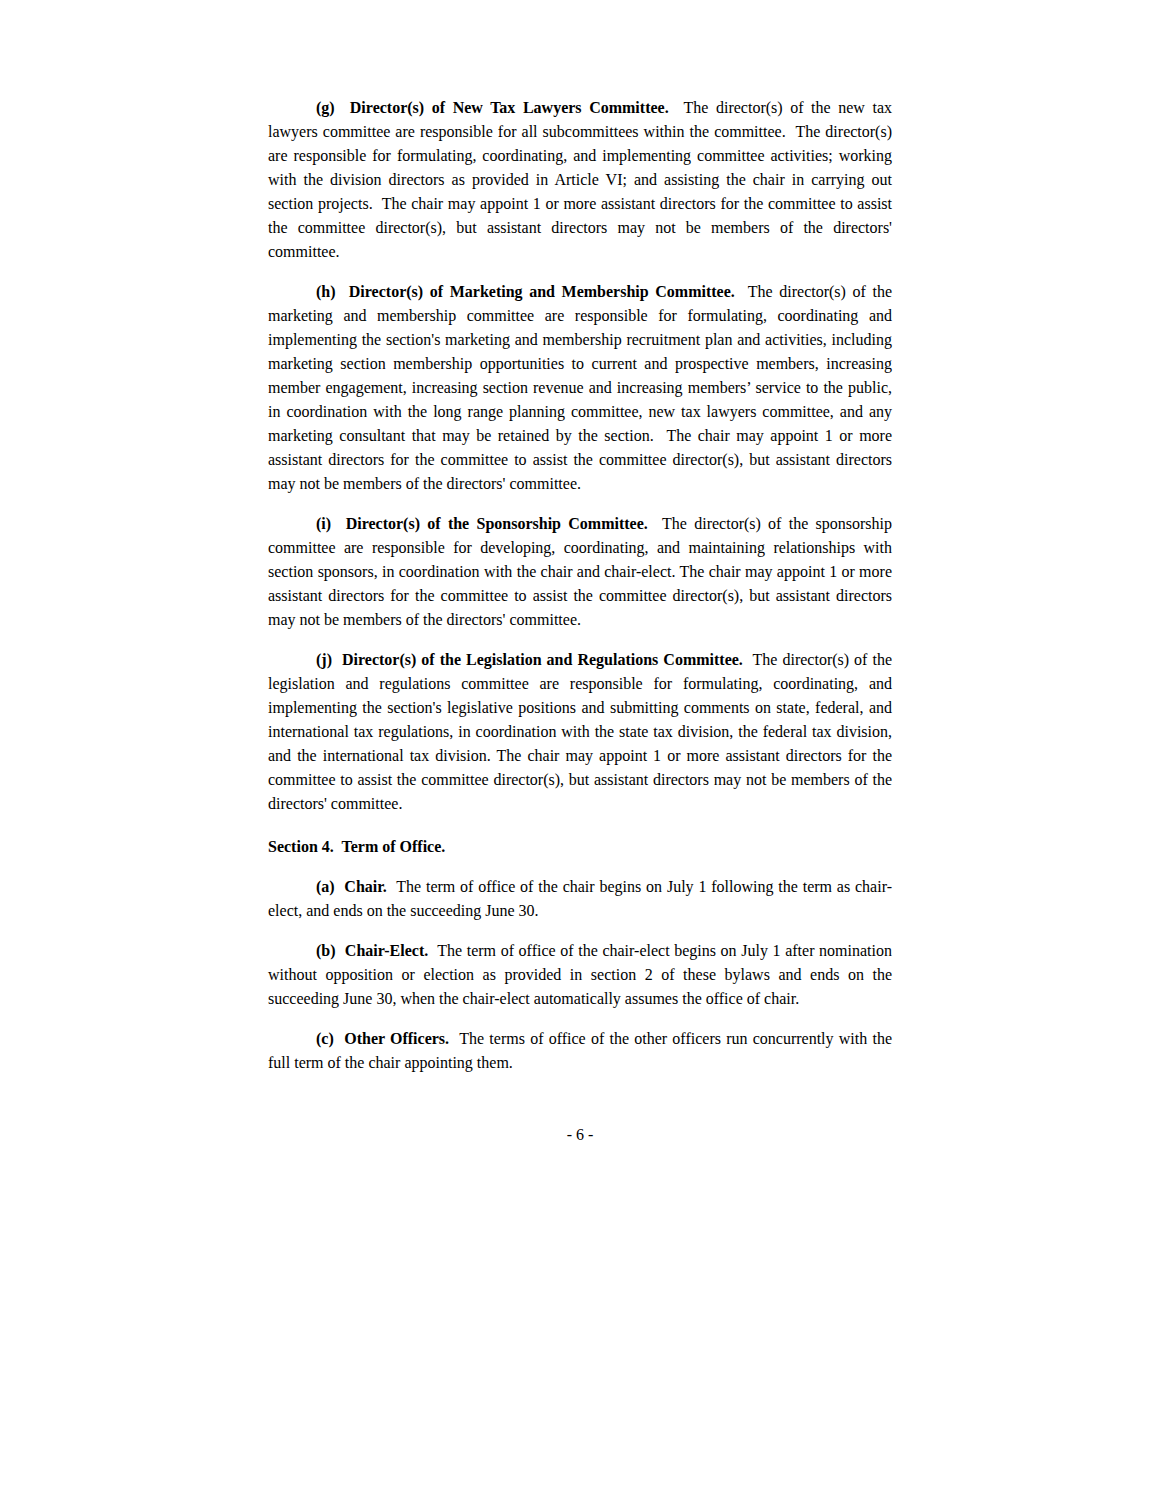(g) Director(s) of New Tax Lawyers Committee. The director(s) of the new tax lawyers committee are responsible for all subcommittees within the committee. The director(s) are responsible for formulating, coordinating, and implementing committee activities; working with the division directors as provided in Article VI; and assisting the chair in carrying out section projects. The chair may appoint 1 or more assistant directors for the committee to assist the committee director(s), but assistant directors may not be members of the directors' committee.
(h) Director(s) of Marketing and Membership Committee. The director(s) of the marketing and membership committee are responsible for formulating, coordinating and implementing the section's marketing and membership recruitment plan and activities, including marketing section membership opportunities to current and prospective members, increasing member engagement, increasing section revenue and increasing members’ service to the public, in coordination with the long range planning committee, new tax lawyers committee, and any marketing consultant that may be retained by the section. The chair may appoint 1 or more assistant directors for the committee to assist the committee director(s), but assistant directors may not be members of the directors' committee.
(i) Director(s) of the Sponsorship Committee. The director(s) of the sponsorship committee are responsible for developing, coordinating, and maintaining relationships with section sponsors, in coordination with the chair and chair-elect. The chair may appoint 1 or more assistant directors for the committee to assist the committee director(s), but assistant directors may not be members of the directors' committee.
(j) Director(s) of the Legislation and Regulations Committee. The director(s) of the legislation and regulations committee are responsible for formulating, coordinating, and implementing the section's legislative positions and submitting comments on state, federal, and international tax regulations, in coordination with the state tax division, the federal tax division, and the international tax division. The chair may appoint 1 or more assistant directors for the committee to assist the committee director(s), but assistant directors may not be members of the directors' committee.
Section 4. Term of Office.
(a) Chair. The term of office of the chair begins on July 1 following the term as chair-elect, and ends on the succeeding June 30.
(b) Chair-Elect. The term of office of the chair-elect begins on July 1 after nomination without opposition or election as provided in section 2 of these bylaws and ends on the succeeding June 30, when the chair-elect automatically assumes the office of chair.
(c) Other Officers. The terms of office of the other officers run concurrently with the full term of the chair appointing them.
- 6 -